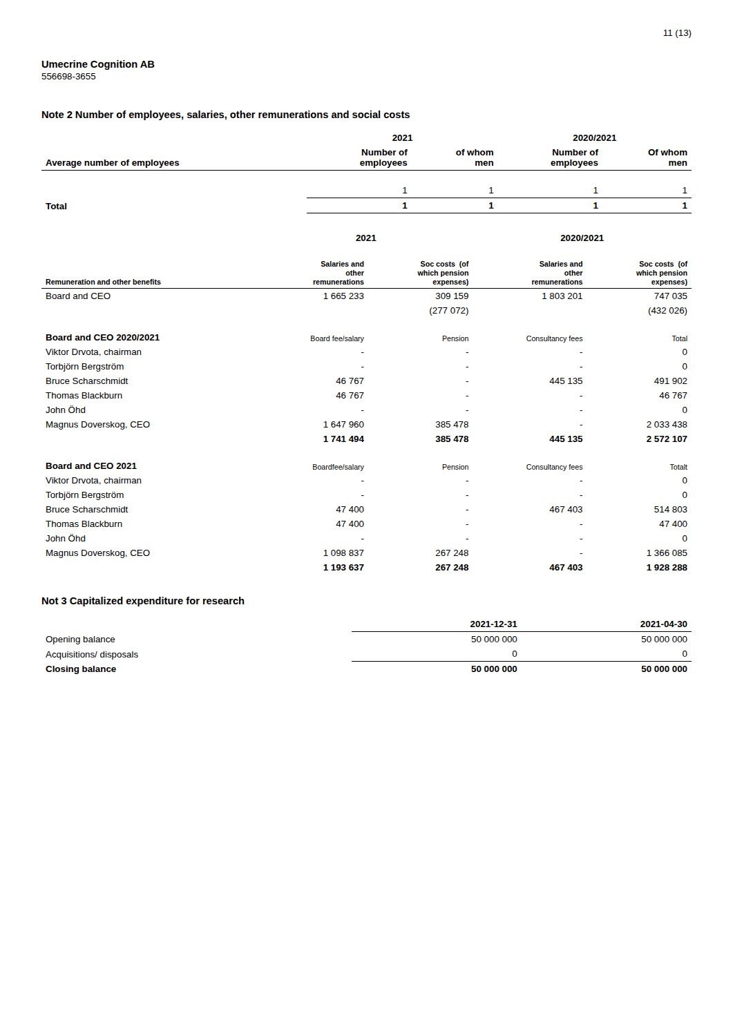11 (13)
Umecrine Cognition AB
556698-3655
Note 2 Number of employees, salaries, other remunerations and social costs
| | 2021 | 2020/2021 |
| Average number of employees | Number of employees | of whom men | Number of employees | Of whom men |
| | 1 | 1 | 1 | 1 |
| Total | 1 | 1 | 1 | 1 |
| | 2021 | 2020/2021 |
| Remuneration and other benefits | Salaries and other remunerations | Soc costs (of which pension expenses) | Salaries and other remunerations | Soc costs (of which pension expenses) |
| Board and CEO | 1 665 233 | 309 159 | 1 803 201 | 747 035 |
| | | (277 072) | | (432 026) |
| Board and CEO 2020/2021 | Board fee/salary | Pension | Consultancy fees | Total |
| Viktor Drvota, chairman | - | - | - | 0 |
| Torbjörn Bergström | - | - | - | 0 |
| Bruce Scharschmidt | 46 767 | - | 445 135 | 491 902 |
| Thomas Blackburn | 46 767 | - | - | 46 767 |
| John Öhd | - | - | - | 0 |
| Magnus Doverskog, CEO | 1 647 960 | 385 478 | - | 2 033 438 |
| | 1 741 494 | 385 478 | 445 135 | 2 572 107 |
| Board and CEO 2021 | Boardfee/salary | Pension | Consultancy fees | Totalt |
| Viktor Drvota, chairman | - | - | - | 0 |
| Torbjörn Bergström | - | - | - | 0 |
| Bruce Scharschmidt | 47 400 | - | 467 403 | 514 803 |
| Thomas Blackburn | 47 400 | - | - | 47 400 |
| John Öhd | - | - | - | 0 |
| Magnus Doverskog, CEO | 1 098 837 | 267 248 | - | 1 366 085 |
| | 1 193 637 | 267 248 | 467 403 | 1 928 288 |
Not 3 Capitalized expenditure for research
| | 2021-12-31 | 2021-04-30 |
| Opening balance | 50 000 000 | 50 000 000 |
| Acquisitions/ disposals | 0 | 0 |
| Closing balance | 50 000 000 | 50 000 000 |